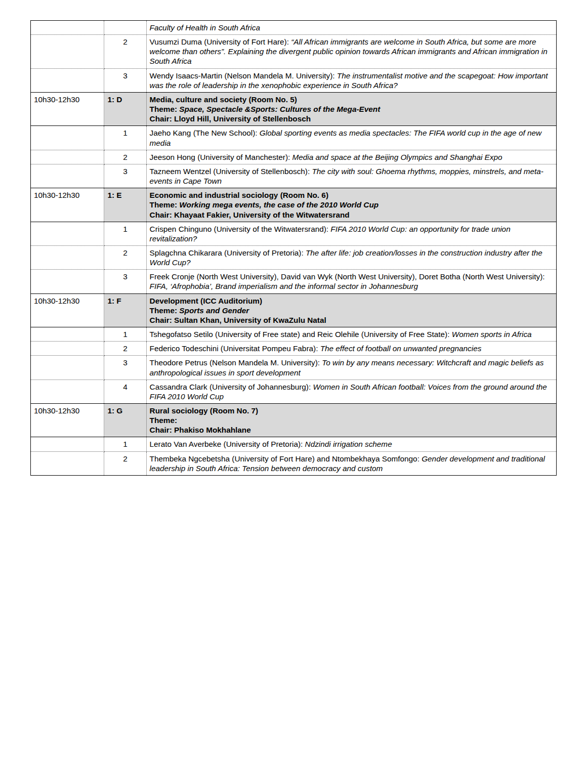| | | Faculty of Health in South Africa |
| | 2 | Vusumzi Duma (University of Fort Hare): “All African immigrants are welcome in South Africa, but some are more welcome than others”. Explaining the divergent public opinion towards African immigrants and African immigration in South Africa |
| | 3 | Wendy Isaacs-Martin (Nelson Mandela M. University): The instrumentalist motive and the scapegoat: How important was the role of leadership in the xenophobic experience in South Africa? |
| 10h30-12h30 | 1: D | Media, culture and society (Room No. 5) Theme: Space, Spectacle &Sports: Cultures of the Mega-Event Chair: Lloyd Hill, University of Stellenbosch |
| | 1 | Jaeho Kang (The New School): Global sporting events as media spectacles: The FIFA world cup in the age of new media |
| | 2 | Jeeson Hong (University of Manchester): Media and space at the Beijing Olympics and Shanghai Expo |
| | 3 | Tazneem Wentzel (University of Stellenbosch): The city with soul: Ghoema rhythms, moppies, minstrels, and meta-events in Cape Town |
| 10h30-12h30 | 1: E | Economic and industrial sociology (Room No. 6) Theme: Working mega events, the case of the 2010 World Cup Chair: Khayaat Fakier, University of the Witwatersrand |
| | 1 | Crispen Chinguno (University of the Witwatersrand): FIFA 2010 World Cup: an opportunity for trade union revitalization? |
| | 2 | Splagchna Chikarara (University of Pretoria): The after life: job creation/losses in the construction industry after the World Cup? |
| | 3 | Freek Cronje (North West University), David van Wyk (North West University), Doret Botha (North West University): FIFA, ‘Afrophobia’, Brand imperialism and the informal sector in Johannesburg |
| 10h30-12h30 | 1: F | Development (ICC Auditorium) Theme: Sports and Gender Chair: Sultan Khan, University of KwaZulu Natal |
| | 1 | Tshegofatso Setilo (University of Free state) and Reic Olehile (University of Free State): Women sports in Africa |
| | 2 | Federico Todeschini (Universitat Pompeu Fabra): The effect of football on unwanted pregnancies |
| | 3 | Theodore Petrus (Nelson Mandela M. University): To win by any means necessary: Witchcraft and magic beliefs as anthropological issues in sport development |
| | 4 | Cassandra Clark (University of Johannesburg): Women in South African football: Voices from the ground around the FIFA 2010 World Cup |
| 10h30-12h30 | 1: G | Rural sociology (Room No. 7) Theme: Chair: Phakiso Mokhahlane |
| | 1 | Lerato Van Averbeke (University of Pretoria): Ndzindi irrigation scheme |
| | 2 | Thembeka Ngcebetsha (University of Fort Hare) and Ntombekhaya Somfongo: Gender development and traditional leadership in South Africa: Tension between democracy and custom |